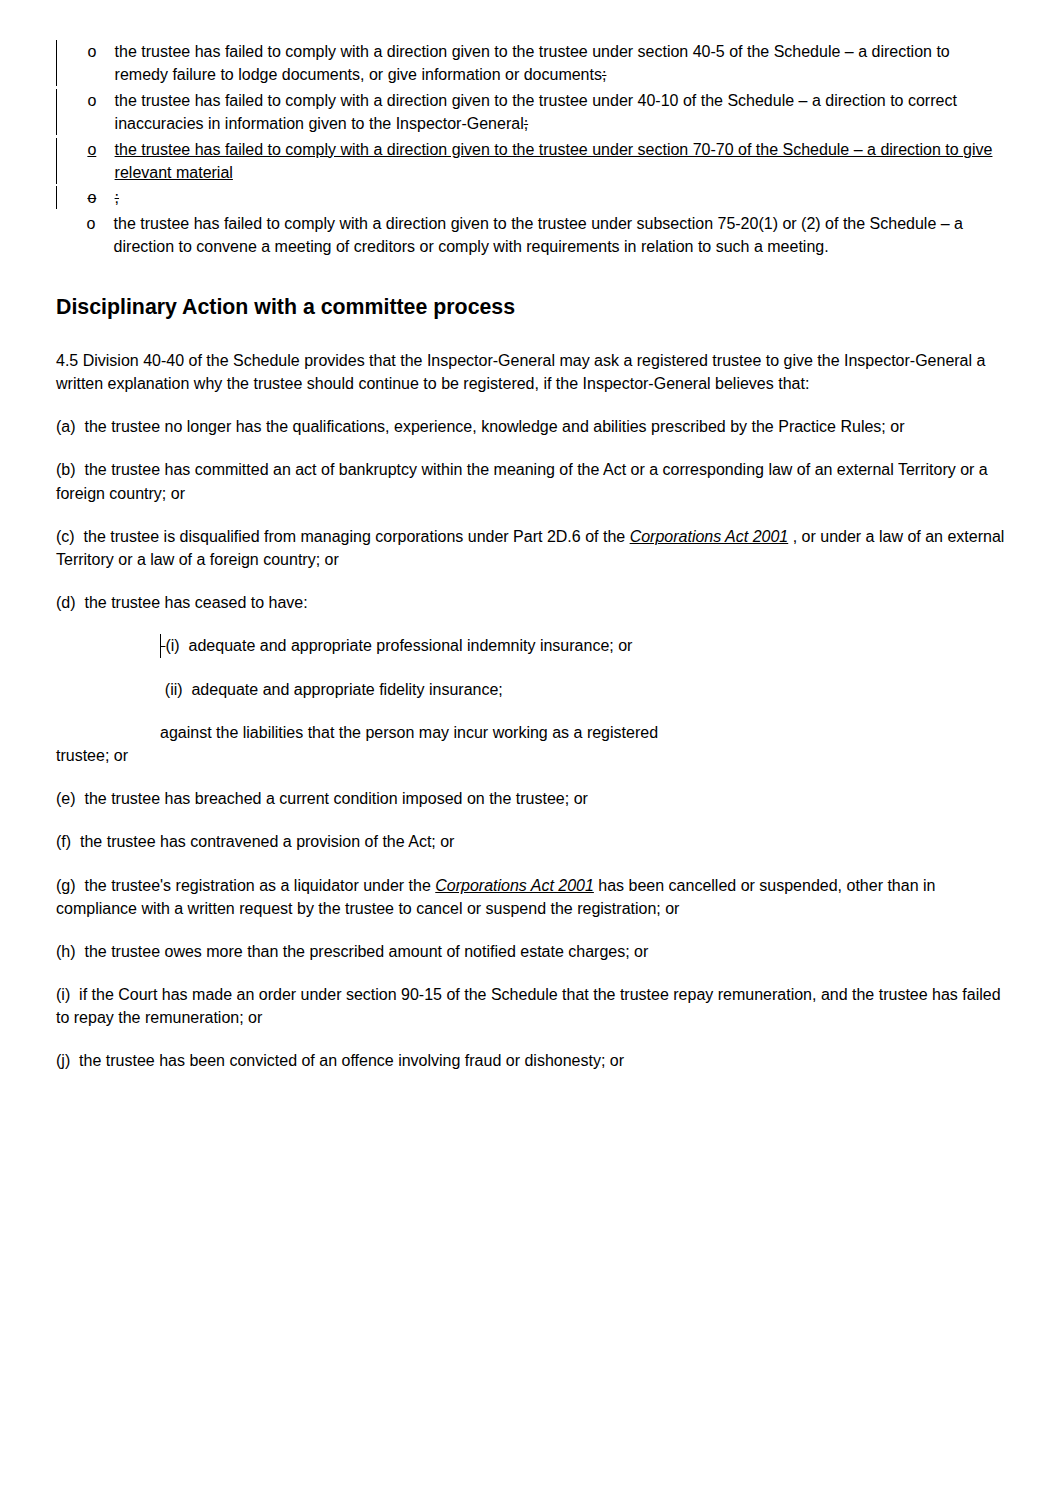the trustee has failed to comply with a direction given to the trustee under section 40-5 of the Schedule – a direction to remedy failure to lodge documents, or give information or documents;
the trustee has failed to comply with a direction given to the trustee under 40-10 of the Schedule – a direction to correct inaccuracies in information given to the Inspector-General;
the trustee has failed to comply with a direction given to the trustee under section 70-70 of the Schedule – a direction to give relevant material
;
the trustee has failed to comply with a direction given to the trustee under subsection 75-20(1) or (2) of the Schedule – a direction to convene a meeting of creditors or comply with requirements in relation to such a meeting.
Disciplinary Action with a committee process
4.5 Division 40-40 of the Schedule provides that the Inspector-General may ask a registered trustee to give the Inspector-General a written explanation why the trustee should continue to be registered, if the Inspector-General believes that:
(a) the trustee no longer has the qualifications, experience, knowledge and abilities prescribed by the Practice Rules; or
(b) the trustee has committed an act of bankruptcy within the meaning of the Act or a corresponding law of an external Territory or a foreign country; or
(c) the trustee is disqualified from managing corporations under Part 2D.6 of the Corporations Act 2001 , or under a law of an external Territory or a law of a foreign country; or
(d) the trustee has ceased to have:
(i) adequate and appropriate professional indemnity insurance; or
(ii) adequate and appropriate fidelity insurance;
against the liabilities that the person may incur working as a registered
trustee; or
(e) the trustee has breached a current condition imposed on the trustee; or
(f) the trustee has contravened a provision of the Act; or
(g) the trustee's registration as a liquidator under the Corporations Act 2001 has been cancelled or suspended, other than in compliance with a written request by the trustee to cancel or suspend the registration; or
(h) the trustee owes more than the prescribed amount of notified estate charges; or
(i) if the Court has made an order under section 90-15 of the Schedule that the trustee repay remuneration, and the trustee has failed to repay the remuneration; or
(j) the trustee has been convicted of an offence involving fraud or dishonesty; or